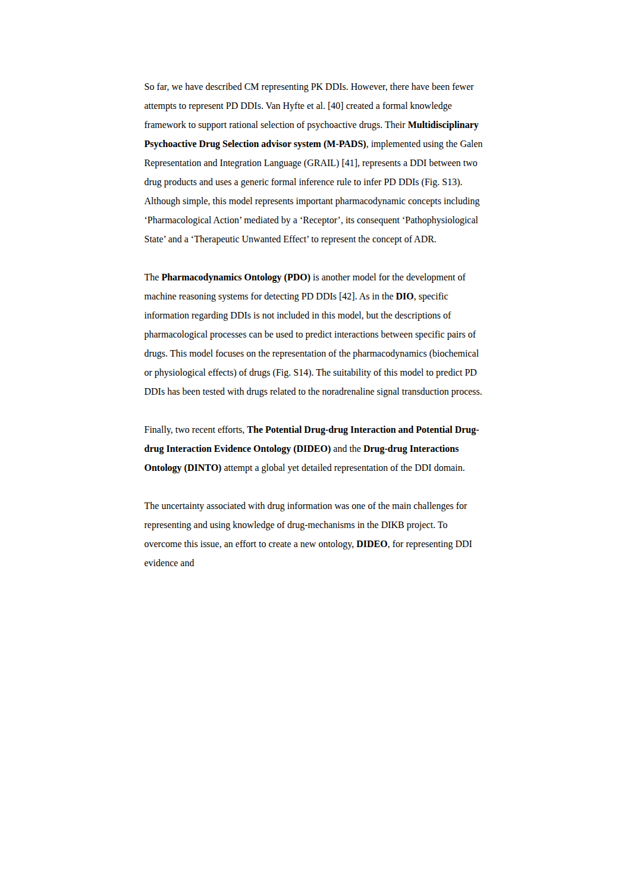So far, we have described CM representing PK DDIs. However, there have been fewer attempts to represent PD DDIs. Van Hyfte et al. [40] created a formal knowledge framework to support rational selection of psychoactive drugs. Their Multidisciplinary Psychoactive Drug Selection advisor system (M-PADS), implemented using the Galen Representation and Integration Language (GRAIL) [41], represents a DDI between two drug products and uses a generic formal inference rule to infer PD DDIs (Fig. S13). Although simple, this model represents important pharmacodynamic concepts including ‘Pharmacological Action’ mediated by a ‘Receptor’, its consequent ‘Pathophysiological State’ and a ‘Therapeutic Unwanted Effect’ to represent the concept of ADR.
The Pharmacodynamics Ontology (PDO) is another model for the development of machine reasoning systems for detecting PD DDIs [42]. As in the DIO, specific information regarding DDIs is not included in this model, but the descriptions of pharmacological processes can be used to predict interactions between specific pairs of drugs. This model focuses on the representation of the pharmacodynamics (biochemical or physiological effects) of drugs (Fig. S14). The suitability of this model to predict PD DDIs has been tested with drugs related to the noradrenaline signal transduction process.
Finally, two recent efforts, The Potential Drug-drug Interaction and Potential Drug-drug Interaction Evidence Ontology (DIDEO) and the Drug-drug Interactions Ontology (DINTO) attempt a global yet detailed representation of the DDI domain.
The uncertainty associated with drug information was one of the main challenges for representing and using knowledge of drug-mechanisms in the DIKB project. To overcome this issue, an effort to create a new ontology, DIDEO, for representing DDI evidence and